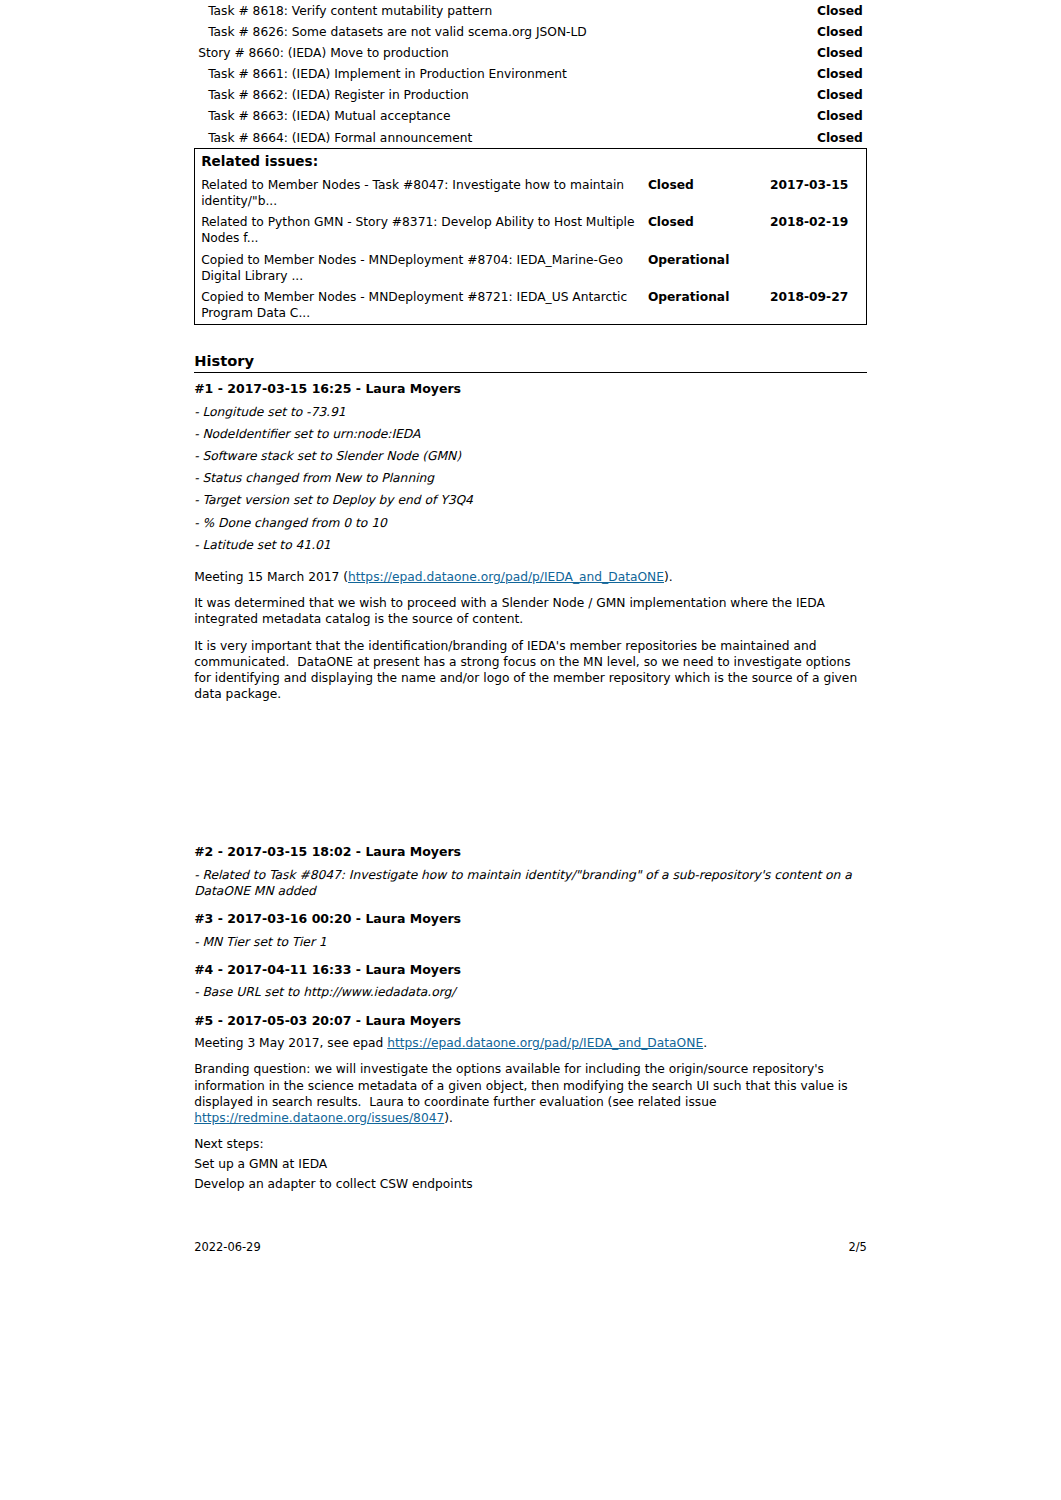| Task # 8618: Verify content mutability pattern | Closed |
| Task # 8626: Some datasets are not valid scema.org JSON-LD | Closed |
| Story # 8660: (IEDA) Move to production | Closed |
| Task # 8661: (IEDA) Implement in Production Environment | Closed |
| Task # 8662: (IEDA) Register in Production | Closed |
| Task # 8663: (IEDA) Mutual acceptance | Closed |
| Task # 8664: (IEDA) Formal announcement | Closed |
Related issues:
| Related to Member Nodes - Task #8047: Investigate how to maintain identity/"b... | Closed | 2017-03-15 |
| Related to Python GMN - Story #8371: Develop Ability to Host Multiple Nodes f... | Closed | 2018-02-19 |
| Copied to Member Nodes - MNDeployment #8704: IEDA_Marine-Geo Digital Library ... | Operational | |
| Copied to Member Nodes - MNDeployment #8721: IEDA_US Antarctic Program Data C... | Operational | 2018-09-27 |
History
#1 - 2017-03-15 16:25 - Laura Moyers
- Longitude set to -73.91
- NodeIdentifier set to urn:node:IEDA
- Software stack set to Slender Node (GMN)
- Status changed from New to Planning
- Target version set to Deploy by end of Y3Q4
- % Done changed from 0 to 10
- Latitude set to 41.01
Meeting 15 March 2017 (https://epad.dataone.org/pad/p/IEDA_and_DataONE).
It was determined that we wish to proceed with a Slender Node / GMN implementation where the IEDA integrated metadata catalog is the source of content.
It is very important that the identification/branding of IEDA's member repositories be maintained and communicated. DataONE at present has a strong focus on the MN level, so we need to investigate options for identifying and displaying the name and/or logo of the member repository which is the source of a given data package.
#2 - 2017-03-15 18:02 - Laura Moyers
- Related to Task #8047: Investigate how to maintain identity/"branding" of a sub-repository's content on a DataONE MN added
#3 - 2017-03-16 00:20 - Laura Moyers
- MN Tier set to Tier 1
#4 - 2017-04-11 16:33 - Laura Moyers
- Base URL set to http://www.iedadata.org/
#5 - 2017-05-03 20:07 - Laura Moyers
Meeting 3 May 2017, see epad https://epad.dataone.org/pad/p/IEDA_and_DataONE.
Branding question: we will investigate the options available for including the origin/source repository's information in the science metadata of a given object, then modifying the search UI such that this value is displayed in search results. Laura to coordinate further evaluation (see related issue https://redmine.dataone.org/issues/8047).
Next steps:
Set up a GMN at IEDA
Develop an adapter to collect CSW endpoints
2022-06-29 2/5